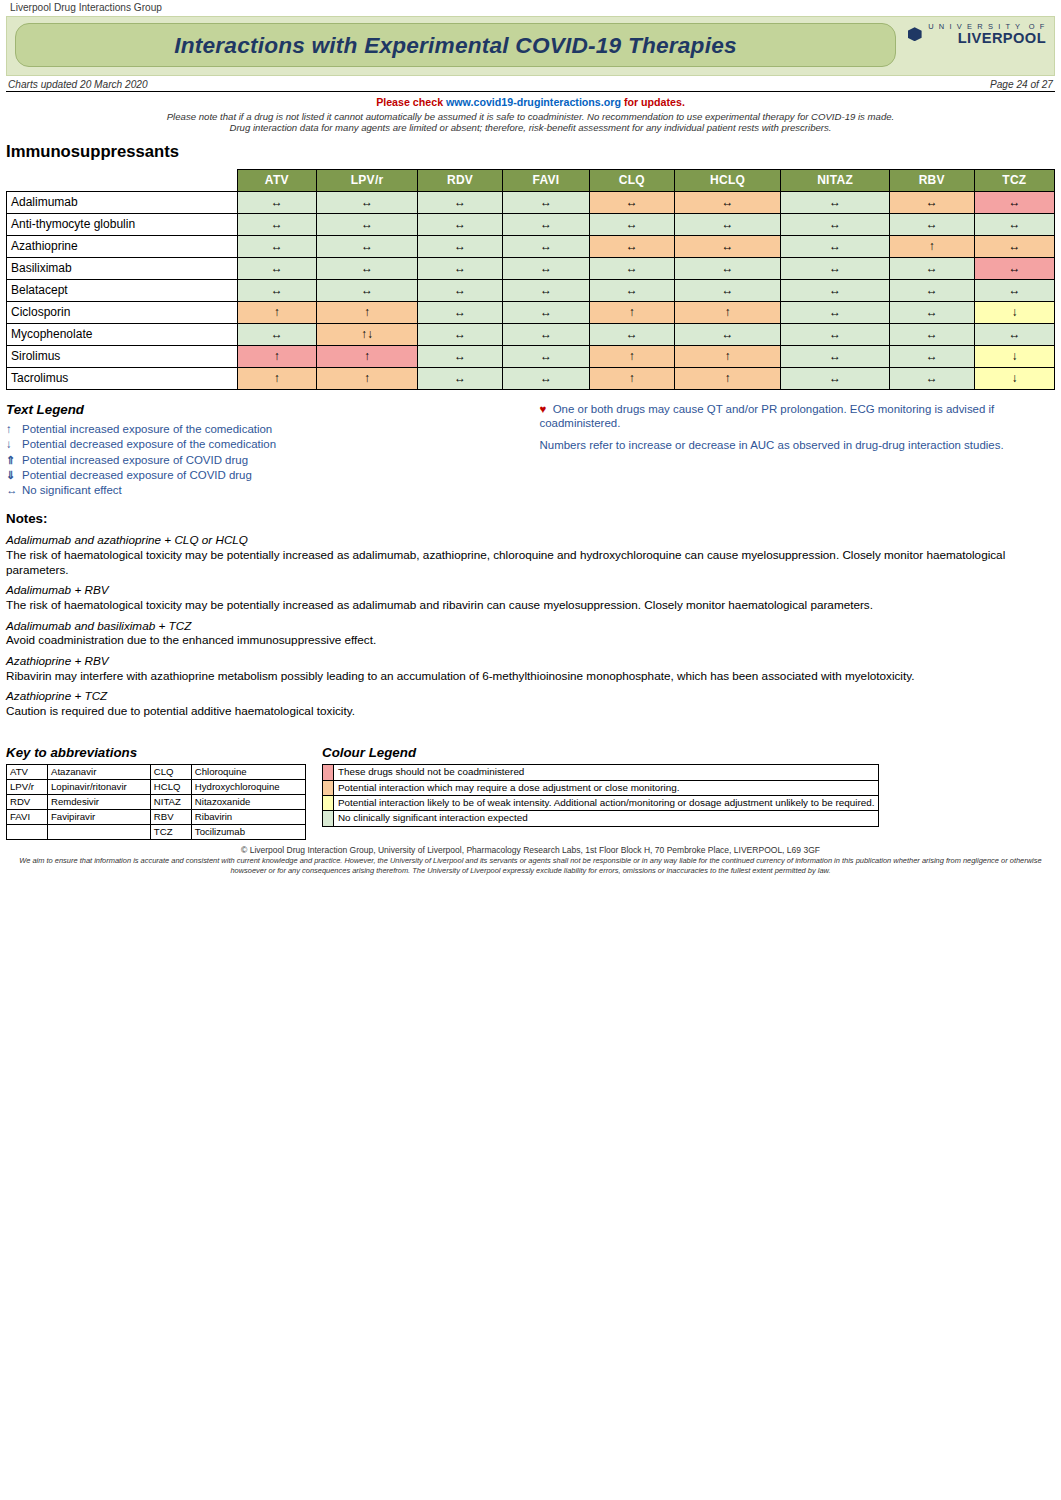Liverpool Drug Interactions Group
Interactions with Experimental COVID-19 Therapies
U N I V E R S I T Y O F LIVERPOOL
Charts updated 20 March 2020 Page 24 of 27
Please check www.covid19-druginteractions.org for updates.
Please note that if a drug is not listed it cannot automatically be assumed it is safe to coadminister. No recommendation to use experimental therapy for COVID-19 is made.
Drug interaction data for many agents are limited or absent; therefore, risk-benefit assessment for any individual patient rests with prescribers.
Immunosuppressants
| | ATV | LPV/r | RDV | FAVI | CLQ | HCLQ | NITAZ | RBV | TCZ |
| --- | --- | --- | --- | --- | --- | --- | --- | --- | --- |
| Adalimumab | ↔ | ↔ | ↔ | ↔ | ↔ | ↔ | ↔ | ↔ | ↔ |
| Anti-thymocyte globulin | ↔ | ↔ | ↔ | ↔ | ↔ | ↔ | ↔ | ↔ | ↔ |
| Azathioprine | ↔ | ↔ | ↔ | ↔ | ↔ | ↔ | ↔ | ↑ | ↔ |
| Basiliximab | ↔ | ↔ | ↔ | ↔ | ↔ | ↔ | ↔ | ↔ | ↔ |
| Belatacept | ↔ | ↔ | ↔ | ↔ | ↔ | ↔ | ↔ | ↔ | ↔ |
| Ciclosporin | ↑ | ↑ | ↔ | ↔ | ↑ | ↑ | ↔ | ↔ | ↓ |
| Mycophenolate | ↔ | ↑↓ | ↔ | ↔ | ↔ | ↔ | ↔ | ↔ | ↔ |
| Sirolimus | ↑ | ↑ | ↔ | ↔ | ↑ | ↑ | ↔ | ↔ | ↓ |
| Tacrolimus | ↑ | ↑ | ↔ | ↔ | ↑ | ↑ | ↔ | ↔ | ↓ |
Text Legend
↑Potential increased exposure of the comedication
↓Potential decreased exposure of the comedication
⇑Potential increased exposure of COVID drug
⇓Potential decreased exposure of COVID drug
↔No significant effect
♥ One or both drugs may cause QT and/or PR prolongation. ECG monitoring is advised if coadministered.
Numbers refer to increase or decrease in AUC as observed in drug-drug interaction studies.
Notes:
Adalimumab and azathioprine + CLQ or HCLQ
The risk of haematological toxicity may be potentially increased as adalimumab, azathioprine, chloroquine and hydroxychloroquine can cause myelosuppression. Closely monitor haematological parameters.
Adalimumab + RBV
The risk of haematological toxicity may be potentially increased as adalimumab and ribavirin can cause myelosuppression. Closely monitor haematological parameters.
Adalimumab and basiliximab + TCZ
Avoid coadministration due to the enhanced immunosuppressive effect.
Azathioprine + RBV
Ribavirin may interfere with azathioprine metabolism possibly leading to an accumulation of 6-methylthioinosine monophosphate, which has been associated with myelotoxicity.
Azathioprine + TCZ
Caution is required due to potential additive haematological toxicity.
Key to abbreviations
| ATV | Atazanavir | CLQ | Chloroquine |
| LPV/r | Lopinavir/ritonavir | HCLQ | Hydroxychloroquine |
| RDV | Remdesivir | NITAZ | Nitazoxanide |
| FAVI | Favipiravir | RBV | Ribavirin |
| | | TCZ | Tocilizumab |
Colour Legend
| | These drugs should not be coadministered |
| | Potential interaction which may require a dose adjustment or close monitoring. |
| | Potential interaction likely to be of weak intensity. Additional action/monitoring or dosage adjustment unlikely to be required. |
| | No clinically significant interaction expected |
© Liverpool Drug Interaction Group, University of Liverpool, Pharmacology Research Labs, 1st Floor Block H, 70 Pembroke Place, LIVERPOOL, L69 3GF
We aim to ensure that information is accurate and consistent with current knowledge and practice. However, the University of Liverpool and its servants or agents shall not be responsible or in any way liable for the continued currency of information in this publication whether arising from negligence or otherwise howsoever or for any consequences arising therefrom. The University of Liverpool expressly exclude liability for errors, omissions or inaccuracies to the fullest extent permitted by law.